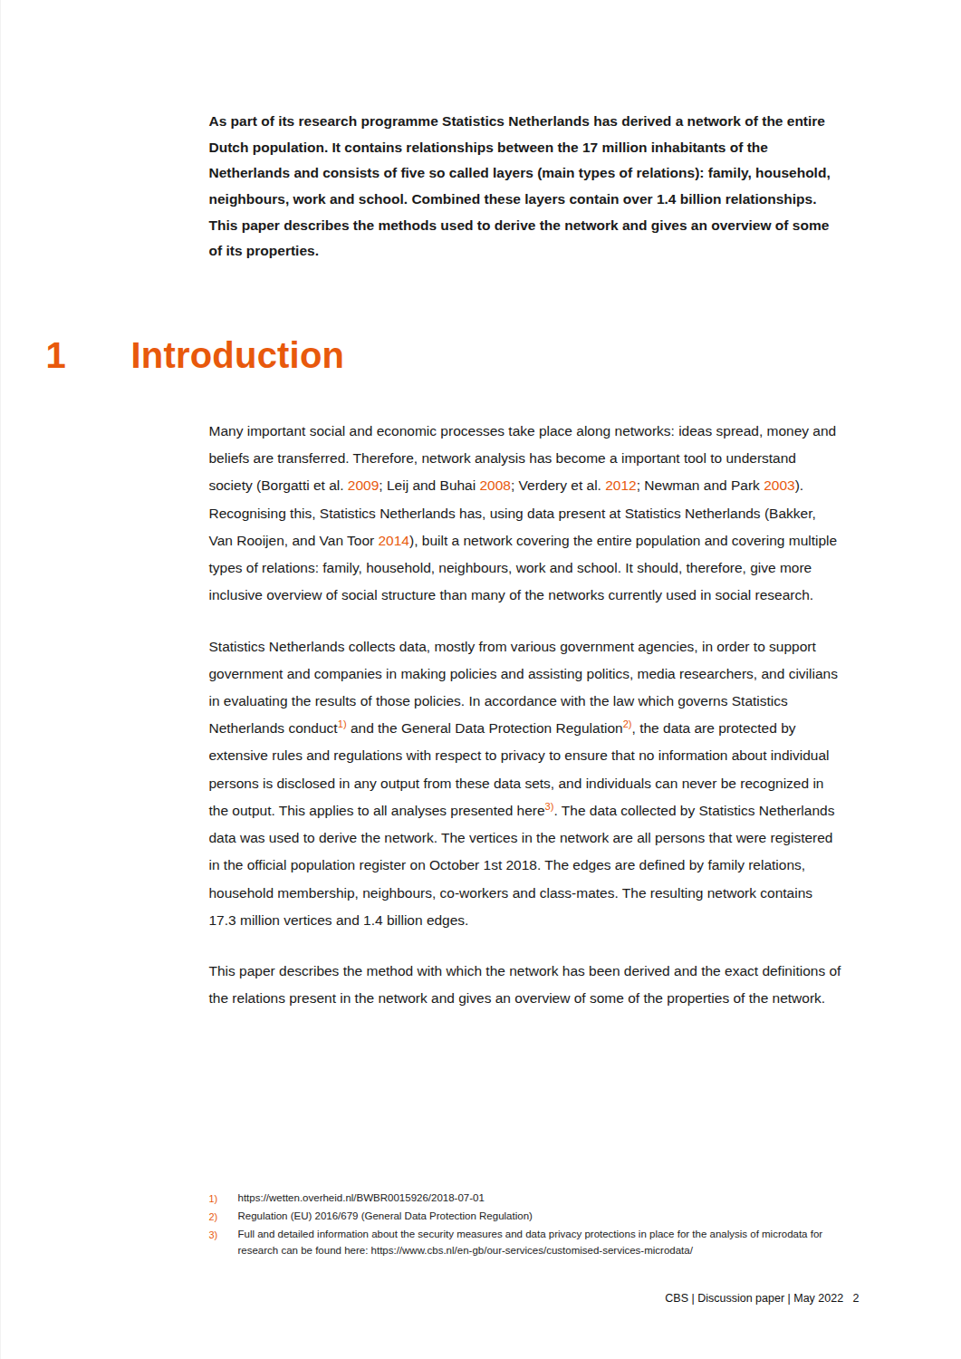As part of its research programme Statistics Netherlands has derived a network of the entire Dutch population. It contains relationships between the 17 million inhabitants of the Netherlands and consists of five so called layers (main types of relations): family, household, neighbours, work and school. Combined these layers contain over 1.4 billion relationships. This paper describes the methods used to derive the network and gives an overview of some of its properties.
1 Introduction
Many important social and economic processes take place along networks: ideas spread, money and beliefs are transferred. Therefore, network analysis has become a important tool to understand society (Borgatti et al. 2009; Leij and Buhai 2008; Verdery et al. 2012; Newman and Park 2003). Recognising this, Statistics Netherlands has, using data present at Statistics Netherlands (Bakker, Van Rooijen, and Van Toor 2014), built a network covering the entire population and covering multiple types of relations: family, household, neighbours, work and school. It should, therefore, give more inclusive overview of social structure than many of the networks currently used in social research.
Statistics Netherlands collects data, mostly from various government agencies, in order to support government and companies in making policies and assisting politics, media researchers, and civilians in evaluating the results of those policies. In accordance with the law which governs Statistics Netherlands conduct1) and the General Data Protection Regulation2), the data are protected by extensive rules and regulations with respect to privacy to ensure that no information about individual persons is disclosed in any output from these data sets, and individuals can never be recognized in the output. This applies to all analyses presented here3). The data collected by Statistics Netherlands data was used to derive the network. The vertices in the network are all persons that were registered in the official population register on October 1st 2018. The edges are defined by family relations, household membership, neighbours, co-workers and class-mates. The resulting network contains 17.3 million vertices and 1.4 billion edges.
This paper describes the method with which the network has been derived and the exact definitions of the relations present in the network and gives an overview of some of the properties of the network.
1) https://wetten.overheid.nl/BWBR0015926/2018-07-01
2) Regulation (EU) 2016/679 (General Data Protection Regulation)
3) Full and detailed information about the security measures and data privacy protections in place for the analysis of microdata for research can be found here: https://www.cbs.nl/en-gb/our-services/customised-services-microdata/
CBS | Discussion paper | May 2022 2